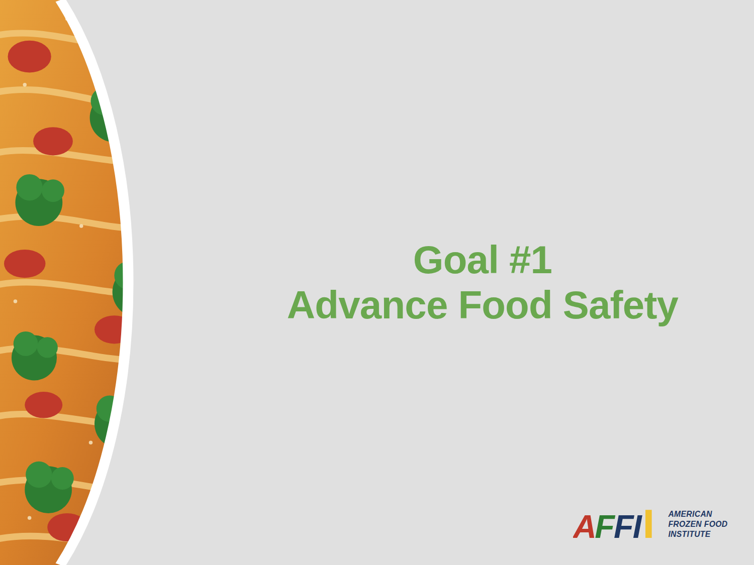Goal #1
Advance Food Safety
A F F I
AMERICAN FROZEN FOOD INSTITUTE